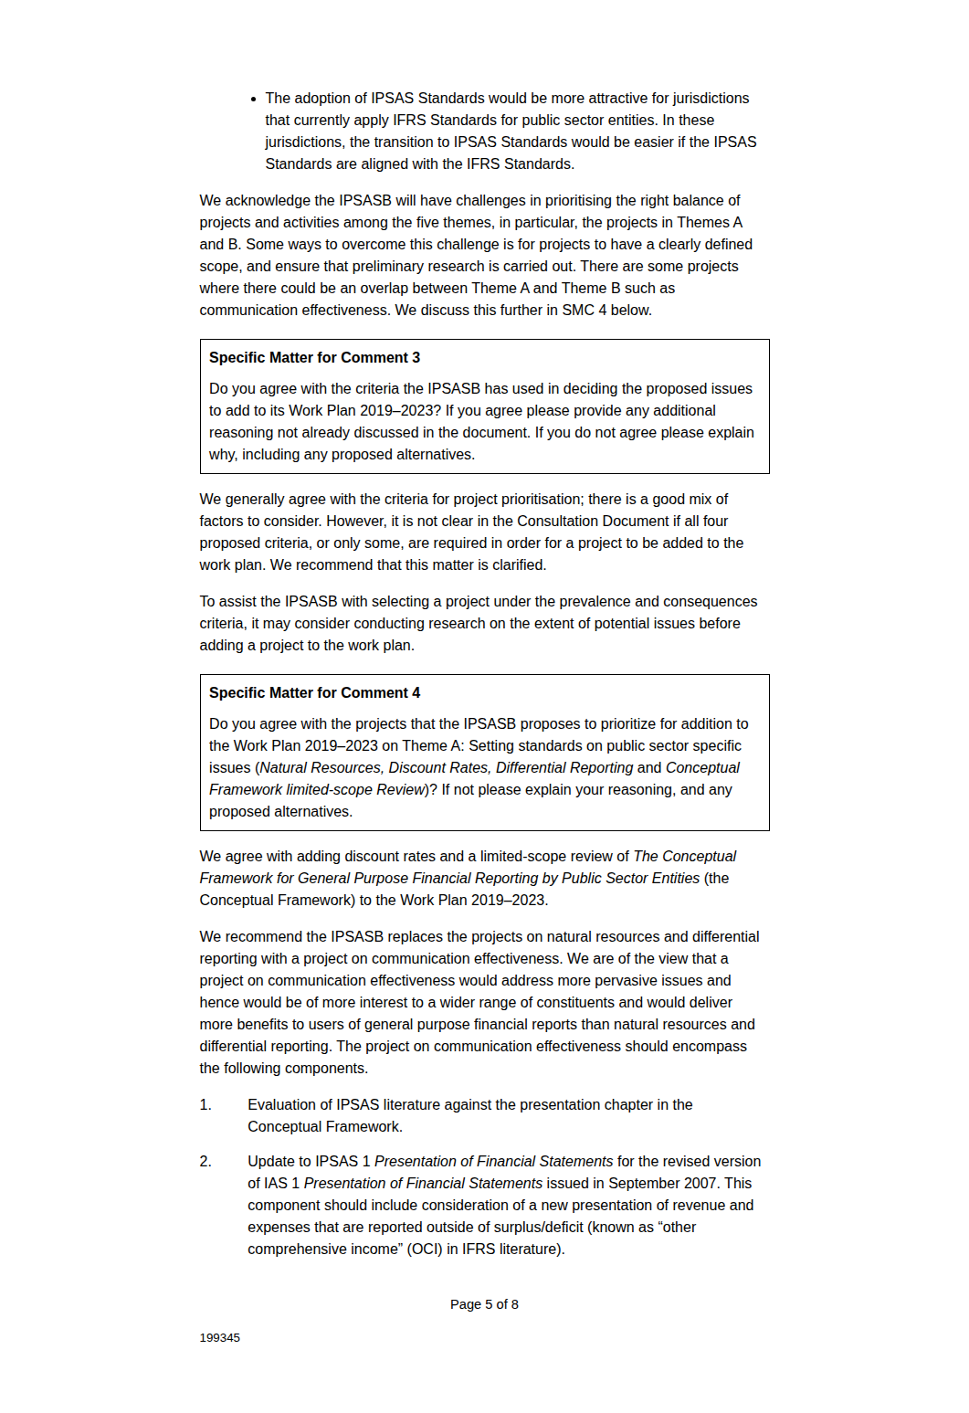The adoption of IPSAS Standards would be more attractive for jurisdictions that currently apply IFRS Standards for public sector entities. In these jurisdictions, the transition to IPSAS Standards would be easier if the IPSAS Standards are aligned with the IFRS Standards.
We acknowledge the IPSASB will have challenges in prioritising the right balance of projects and activities among the five themes, in particular, the projects in Themes A and B. Some ways to overcome this challenge is for projects to have a clearly defined scope, and ensure that preliminary research is carried out. There are some projects where there could be an overlap between Theme A and Theme B such as communication effectiveness. We discuss this further in SMC 4 below.
Specific Matter for Comment 3
Do you agree with the criteria the IPSASB has used in deciding the proposed issues to add to its Work Plan 2019–2023? If you agree please provide any additional reasoning not already discussed in the document. If you do not agree please explain why, including any proposed alternatives.
We generally agree with the criteria for project prioritisation; there is a good mix of factors to consider. However, it is not clear in the Consultation Document if all four proposed criteria, or only some, are required in order for a project to be added to the work plan. We recommend that this matter is clarified.
To assist the IPSASB with selecting a project under the prevalence and consequences criteria, it may consider conducting research on the extent of potential issues before adding a project to the work plan.
Specific Matter for Comment 4
Do you agree with the projects that the IPSASB proposes to prioritize for addition to the Work Plan 2019–2023 on Theme A: Setting standards on public sector specific issues (Natural Resources, Discount Rates, Differential Reporting and Conceptual Framework limited-scope Review)? If not please explain your reasoning, and any proposed alternatives.
We agree with adding discount rates and a limited-scope review of The Conceptual Framework for General Purpose Financial Reporting by Public Sector Entities (the Conceptual Framework) to the Work Plan 2019–2023.
We recommend the IPSASB replaces the projects on natural resources and differential reporting with a project on communication effectiveness. We are of the view that a project on communication effectiveness would address more pervasive issues and hence would be of more interest to a wider range of constituents and would deliver more benefits to users of general purpose financial reports than natural resources and differential reporting. The project on communication effectiveness should encompass the following components.
Evaluation of IPSAS literature against the presentation chapter in the Conceptual Framework.
Update to IPSAS 1 Presentation of Financial Statements for the revised version of IAS 1 Presentation of Financial Statements issued in September 2007. This component should include consideration of a new presentation of revenue and expenses that are reported outside of surplus/deficit (known as “other comprehensive income” (OCI) in IFRS literature).
Page 5 of 8
199345